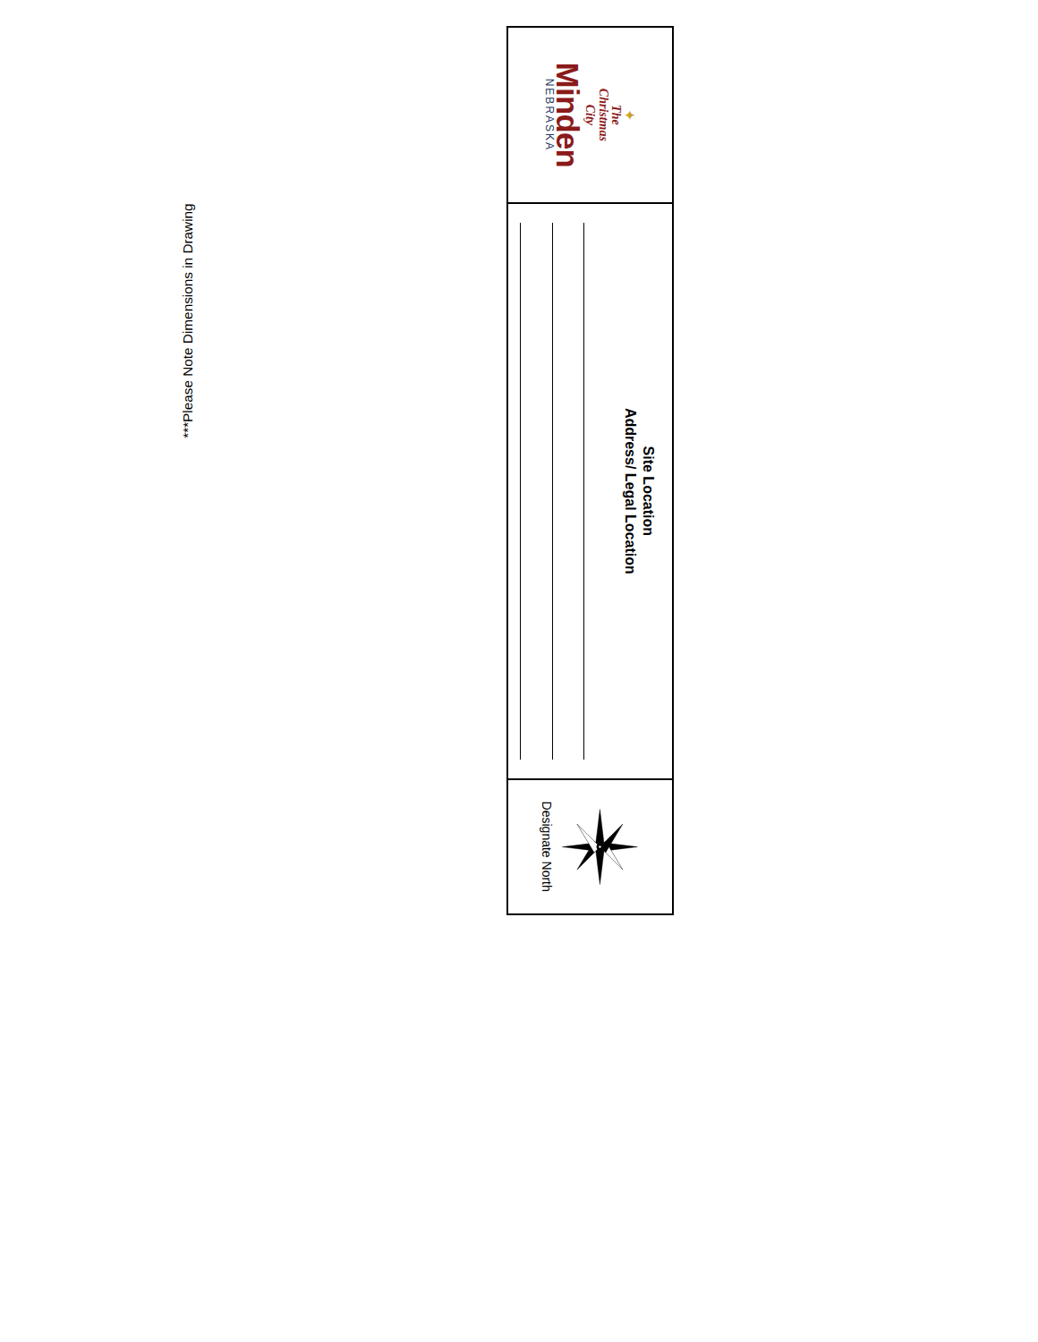***Please Note Dimensions in Drawing
✦
The
Christmas
City
Minden
NEBRASKA
Site Location
Address/ Legal Location
Designate North